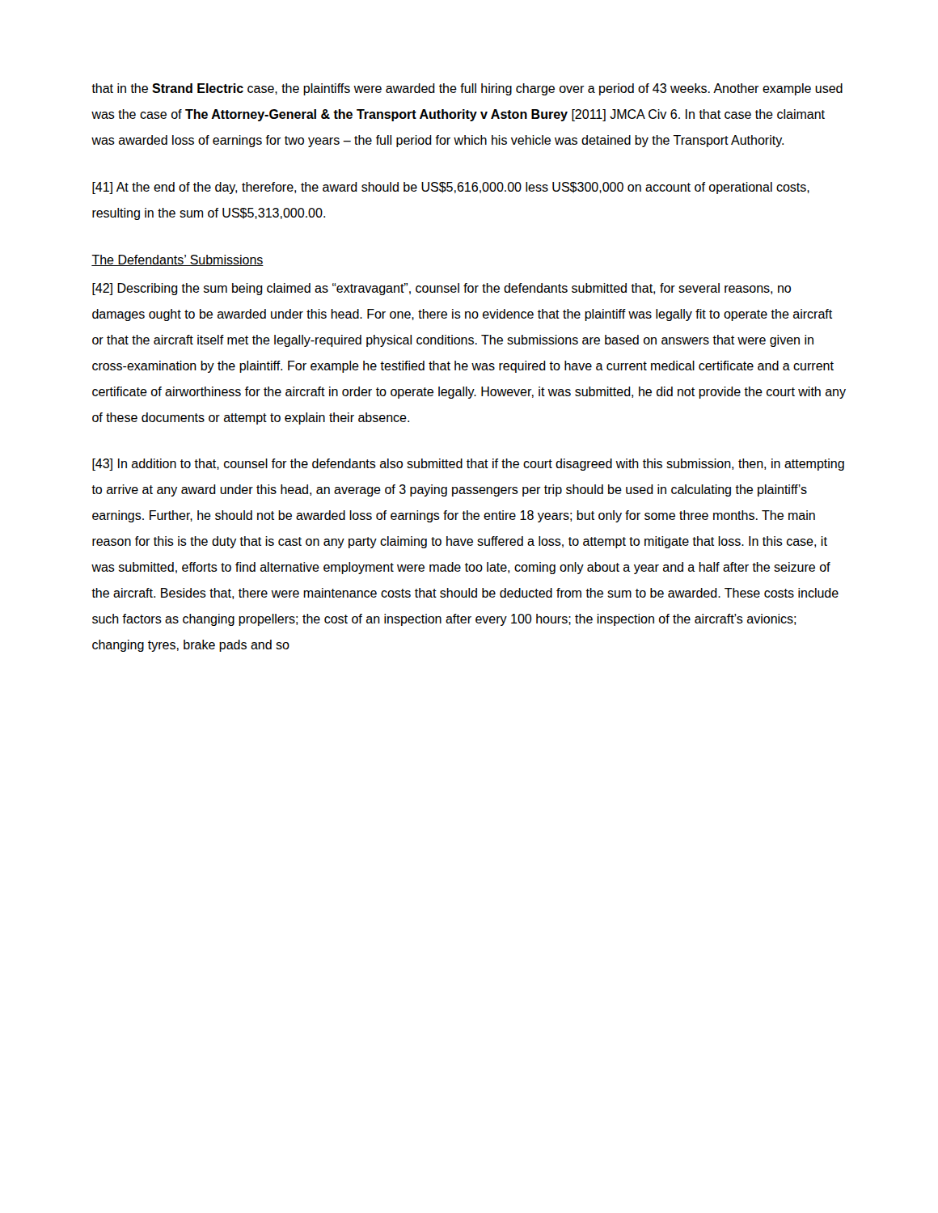that in the Strand Electric case, the plaintiffs were awarded the full hiring charge over a period of 43 weeks. Another example used was the case of The Attorney-General & the Transport Authority v Aston Burey [2011] JMCA Civ 6. In that case the claimant was awarded loss of earnings for two years – the full period for which his vehicle was detained by the Transport Authority.
[41] At the end of the day, therefore, the award should be US$5,616,000.00 less US$300,000 on account of operational costs, resulting in the sum of US$5,313,000.00.
The Defendants’ Submissions
[42] Describing the sum being claimed as “extravagant”, counsel for the defendants submitted that, for several reasons, no damages ought to be awarded under this head. For one, there is no evidence that the plaintiff was legally fit to operate the aircraft or that the aircraft itself met the legally-required physical conditions. The submissions are based on answers that were given in cross-examination by the plaintiff. For example he testified that he was required to have a current medical certificate and a current certificate of airworthiness for the aircraft in order to operate legally. However, it was submitted, he did not provide the court with any of these documents or attempt to explain their absence.
[43] In addition to that, counsel for the defendants also submitted that if the court disagreed with this submission, then, in attempting to arrive at any award under this head, an average of 3 paying passengers per trip should be used in calculating the plaintiff’s earnings. Further, he should not be awarded loss of earnings for the entire 18 years; but only for some three months. The main reason for this is the duty that is cast on any party claiming to have suffered a loss, to attempt to mitigate that loss. In this case, it was submitted, efforts to find alternative employment were made too late, coming only about a year and a half after the seizure of the aircraft. Besides that, there were maintenance costs that should be deducted from the sum to be awarded. These costs include such factors as changing propellers; the cost of an inspection after every 100 hours; the inspection of the aircraft’s avionics; changing tyres, brake pads and so